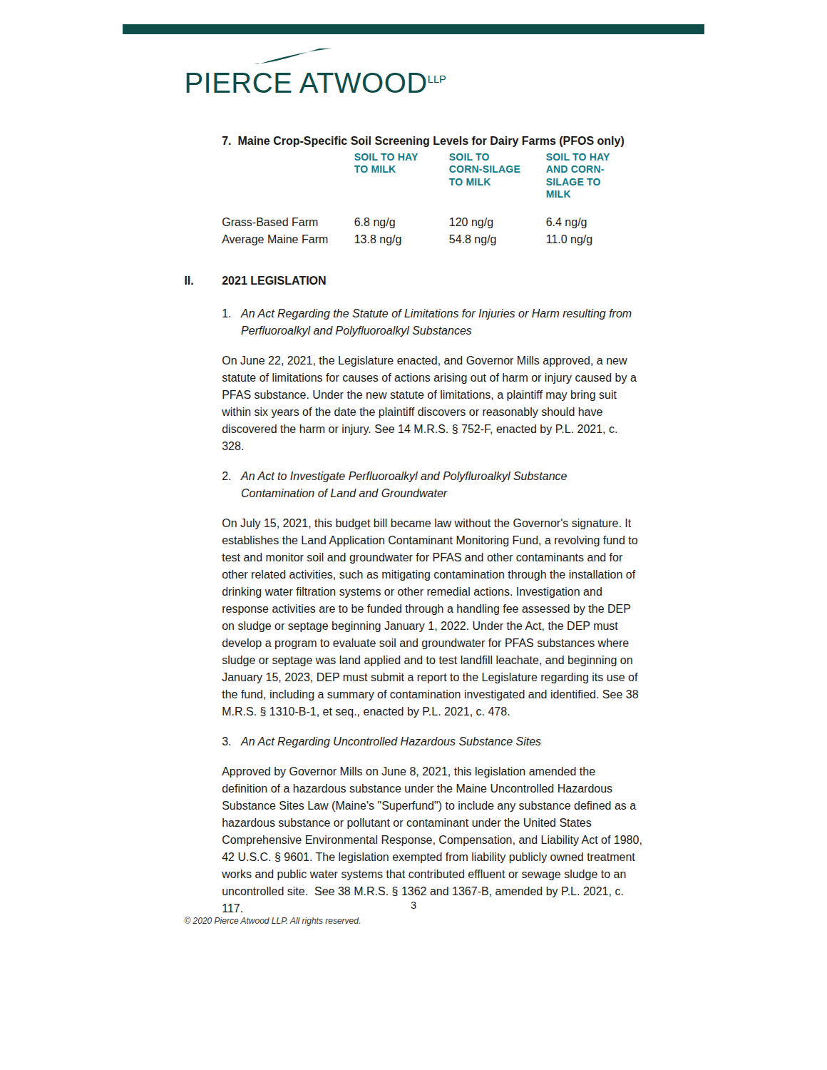PIERCE ATWOODLLP
7. Maine Crop-Specific Soil Screening Levels for Dairy Farms (PFOS only)
| | Soil to hay to milk | Soil to corn-silage to milk | Soil to hay and corn- silage to milk |
| --- | --- | --- | --- |
| Grass-Based Farm | 6.8 ng/g | 120 ng/g | 6.4 ng/g |
| Average Maine Farm | 13.8 ng/g | 54.8 ng/g | 11.0 ng/g |
II.
2021 LEGISLATION
1.
An Act Regarding the Statute of Limitations for Injuries or Harm resulting from Perfluoroalkyl and Polyfluoroalkyl Substances
On June 22, 2021, the Legislature enacted, and Governor Mills approved, a new statute of limitations for causes of actions arising out of harm or injury caused by a PFAS substance. Under the new statute of limitations, a plaintiff may bring suit within six years of the date the plaintiff discovers or reasonably should have discovered the harm or injury. See 14 M.R.S. § 752-F, enacted by P.L. 2021, c. 328.
2.
An Act to Investigate Perfluoroalkyl and Polyfluroalkyl Substance Contamination of Land and Groundwater
On July 15, 2021, this budget bill became law without the Governor's signature. It establishes the Land Application Contaminant Monitoring Fund, a revolving fund to test and monitor soil and groundwater for PFAS and other contaminants and for other related activities, such as mitigating contamination through the installation of drinking water filtration systems or other remedial actions. Investigation and response activities are to be funded through a handling fee assessed by the DEP on sludge or septage beginning January 1, 2022. Under the Act, the DEP must develop a program to evaluate soil and groundwater for PFAS substances where sludge or septage was land applied and to test landfill leachate, and beginning on January 15, 2023, DEP must submit a report to the Legislature regarding its use of the fund, including a summary of contamination investigated and identified. See 38 M.R.S. § 1310-B-1, et seq., enacted by P.L. 2021, c. 478.
3.
An Act Regarding Uncontrolled Hazardous Substance Sites
Approved by Governor Mills on June 8, 2021, this legislation amended the definition of a hazardous substance under the Maine Uncontrolled Hazardous Substance Sites Law (Maine's "Superfund") to include any substance defined as a hazardous substance or pollutant or contaminant under the United States Comprehensive Environmental Response, Compensation, and Liability Act of 1980, 42 U.S.C. § 9601. The legislation exempted from liability publicly owned treatment works and public water systems that contributed effluent or sewage sludge to an uncontrolled site. See 38 M.R.S. § 1362 and 1367-B, amended by P.L. 2021, c. 117.
3
© 2020 Pierce Atwood LLP. All rights reserved.